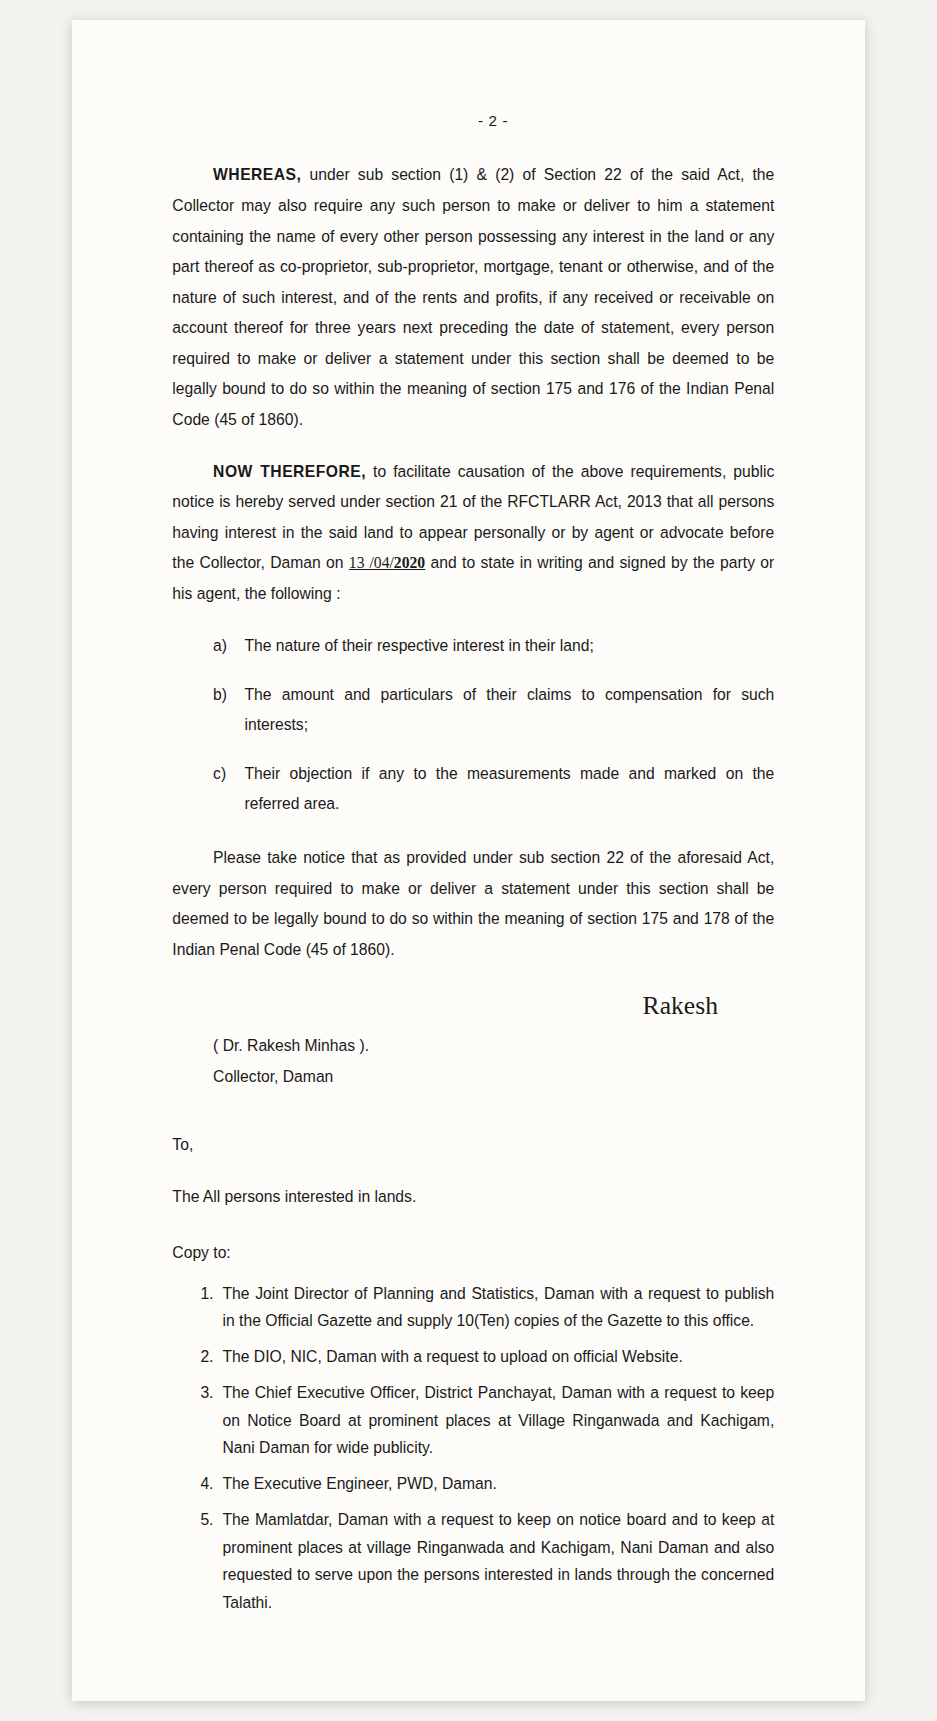- 2 -
WHEREAS, under sub section (1) & (2) of Section 22 of the said Act, the Collector may also require any such person to make or deliver to him a statement containing the name of every other person possessing any interest in the land or any part thereof as co-proprietor, sub-proprietor, mortgage, tenant or otherwise, and of the nature of such interest, and of the rents and profits, if any received or receivable on account thereof for three years next preceding the date of statement, every person required to make or deliver a statement under this section shall be deemed to be legally bound to do so within the meaning of section 175 and 176 of the Indian Penal Code (45 of 1860).
NOW THEREFORE, to facilitate causation of the above requirements, public notice is hereby served under section 21 of the RFCTLARR Act, 2013 that all persons having interest in the said land to appear personally or by agent or advocate before the Collector, Daman on 13 /04/2020 and to state in writing and signed by the party or his agent, the following :
The nature of their respective interest in their land;
The amount and particulars of their claims to compensation for such interests;
Their objection if any to the measurements made and marked on the referred area.
Please take notice that as provided under sub section 22 of the aforesaid Act, every person required to make or deliver a statement under this section shall be deemed to be legally bound to do so within the meaning of section 175 and 178 of the Indian Penal Code (45 of 1860).
Rakesh
( Dr. Rakesh Minhas ).
Collector, Daman
To,
The All persons interested in lands.
Copy to:
The Joint Director of Planning and Statistics, Daman with a request to publish in the Official Gazette and supply 10(Ten) copies of the Gazette to this office.
The DIO, NIC, Daman with a request to upload on official Website.
The Chief Executive Officer, District Panchayat, Daman with a request to keep on Notice Board at prominent places at Village Ringanwada and Kachigam, Nani Daman for wide publicity.
The Executive Engineer, PWD, Daman.
The Mamlatdar, Daman with a request to keep on notice board and to keep at prominent places at village Ringanwada and Kachigam, Nani Daman and also requested to serve upon the persons interested in lands through the concerned Talathi.